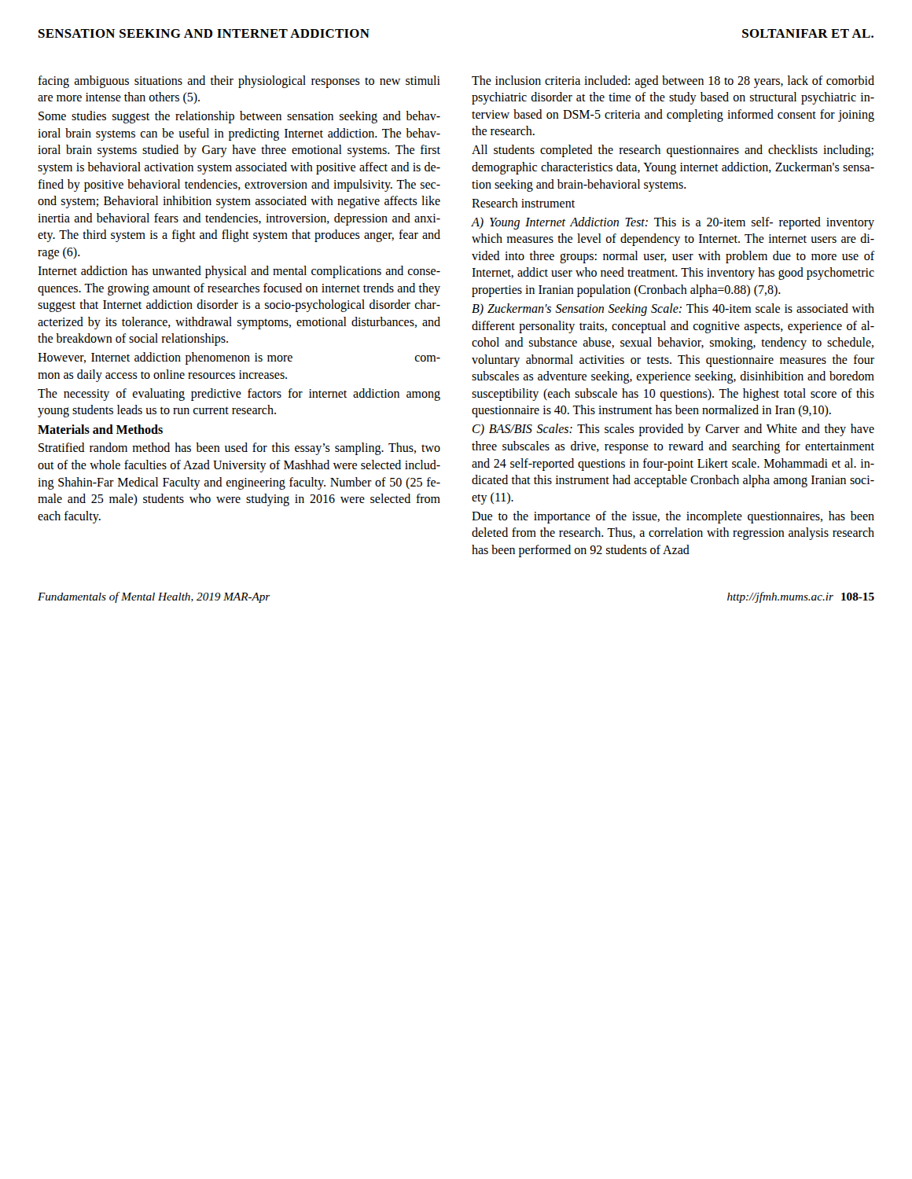Sensation Seeking and Internet Addiction Soltanifar et al.
facing ambiguous situations and their physiological responses to new stimuli are more intense than others (5).
Some studies suggest the relationship between sensation seeking and behavioral brain systems can be useful in predicting Internet addiction. The behavioral brain systems studied by Gary have three emotional systems. The first system is behavioral activation system associated with positive affect and is defined by positive behavioral tendencies, extroversion and impulsivity. The second system; Behavioral inhibition system associated with negative affects like inertia and behavioral fears and tendencies, introversion, depression and anxiety. The third system is a fight and flight system that produces anger, fear and rage (6).
Internet addiction has unwanted physical and mental complications and consequences. The growing amount of researches focused on internet trends and they suggest that Internet addiction disorder is a socio-psychological disorder characterized by its tolerance, withdrawal symptoms, emotional disturbances, and the breakdown of social relationships.
However, Internet addiction phenomenon is more common as daily access to online resources increases.
The necessity of evaluating predictive factors for internet addiction among young students leads us to run current research.
Materials and Methods
Stratified random method has been used for this essay’s sampling. Thus, two out of the whole faculties of Azad University of Mashhad were selected including Shahin-Far Medical Faculty and engineering faculty. Number of 50 (25 female and 25 male) students who were studying in 2016 were selected from each faculty.
The inclusion criteria included: aged between 18 to 28 years, lack of comorbid psychiatric disorder at the time of the study based on structural psychiatric interview based on DSM-5 criteria and completing informed consent for joining the research.
All students completed the research questionnaires and checklists including; demographic characteristics data, Young internet addiction, Zuckerman's sensation seeking and brain-behavioral systems.
Research instrument
A) Young Internet Addiction Test: This is a 20-item self- reported inventory which measures the level of dependency to Internet. The internet users are divided into three groups: normal user, user with problem due to more use of Internet, addict user who need treatment. This inventory has good psychometric properties in Iranian population (Cronbach alpha=0.88) (7,8).
B) Zuckerman's Sensation Seeking Scale: This 40-item scale is associated with different personality traits, conceptual and cognitive aspects, experience of alcohol and substance abuse, sexual behavior, smoking, tendency to schedule, voluntary abnormal activities or tests. This questionnaire measures the four subscales as adventure seeking, experience seeking, disinhibition and boredom susceptibility (each subscale has 10 questions). The highest total score of this questionnaire is 40. This instrument has been normalized in Iran (9,10).
C) BAS/BIS Scales: This scales provided by Carver and White and they have three subscales as drive, response to reward and searching for entertainment and 24 self-reported questions in four-point Likert scale. Mohammadi et al. indicated that this instrument had acceptable Cronbach alpha among Iranian society (11).
Due to the importance of the issue, the incomplete questionnaires, has been deleted from the research. Thus, a correlation with regression analysis research has been performed on 92 students of Azad
Fundamentals of Mental Health, 2019 MAR-Apr http://jfmh.mums.ac.ir 108-15